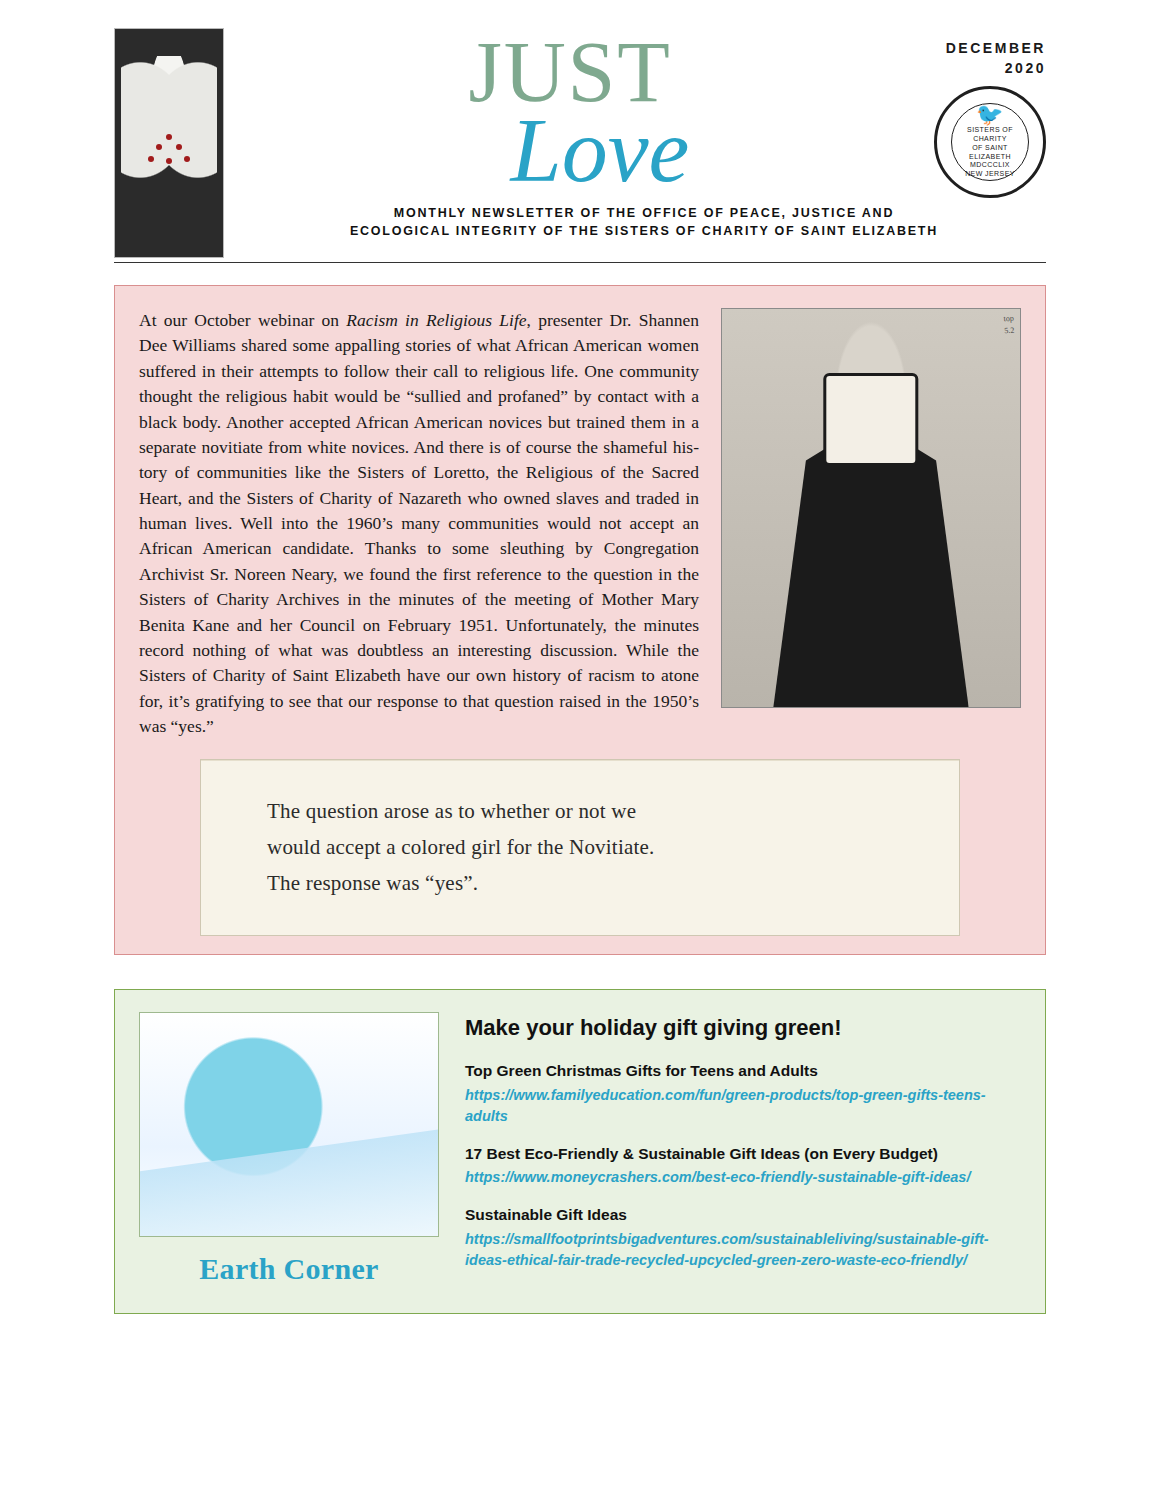DECEMBER 2020
JUST
Love
🐦 SISTERS OF CHARITY OF SAINT ELIZABETH MDCCCLIX NEW JERSEY
MONTHLY NEWSLETTER OF THE OFFICE OF PEACE, JUSTICE AND
ECOLOGICAL INTEGRITY OF THE SISTERS OF CHARITY OF SAINT ELIZABETH
At our October webinar on Racism in Religious Life, presenter Dr. Shannen Dee Williams shared some appalling stories of what African American women suffered in their attempts to follow their call to religious life. One community thought the religious habit would be “sullied and profaned” by contact with a black body. Another accepted African American novices but trained them in a separate novitiate from white novices. And there is of course the shameful history of communities like the Sisters of Loretto, the Religious of the Sacred Heart, and the Sisters of Charity of Nazareth who owned slaves and traded in human lives. Well into the 1960’s many communities would not accept an African American candidate. Thanks to some sleuthing by Congregation Archivist Sr. Noreen Neary, we found the first reference to the question in the Sisters of Charity Archives in the minutes of the meeting of Mother Mary Benita Kane and her Council on February 1951. Unfortunately, the minutes record nothing of what was doubtless an interesting discussion. While the Sisters of Charity of Saint Elizabeth have our own history of racism to atone for, it’s gratifying to see that our response to that question raised in the 1950’s was “yes.”
top
5.2
The question arose as to whether or not we
would accept a colored girl for the Novitiate.
The response was “yes”.
Earth Corner
Make your holiday gift giving green!
Top Green Christmas Gifts for Teens and Adults
https://www.familyeducation.com/fun/green-products/top-green-gifts-teens-adults
17 Best Eco-Friendly & Sustainable Gift Ideas (on Every Budget)
https://www.moneycrashers.com/best-eco-friendly-sustainable-gift-ideas/
Sustainable Gift Ideas
https://smallfootprintsbigadventures.com/sustainableliving/sustainable-gift-ideas-ethical-fair-trade-recycled-upcycled-green-zero-waste-eco-friendly/